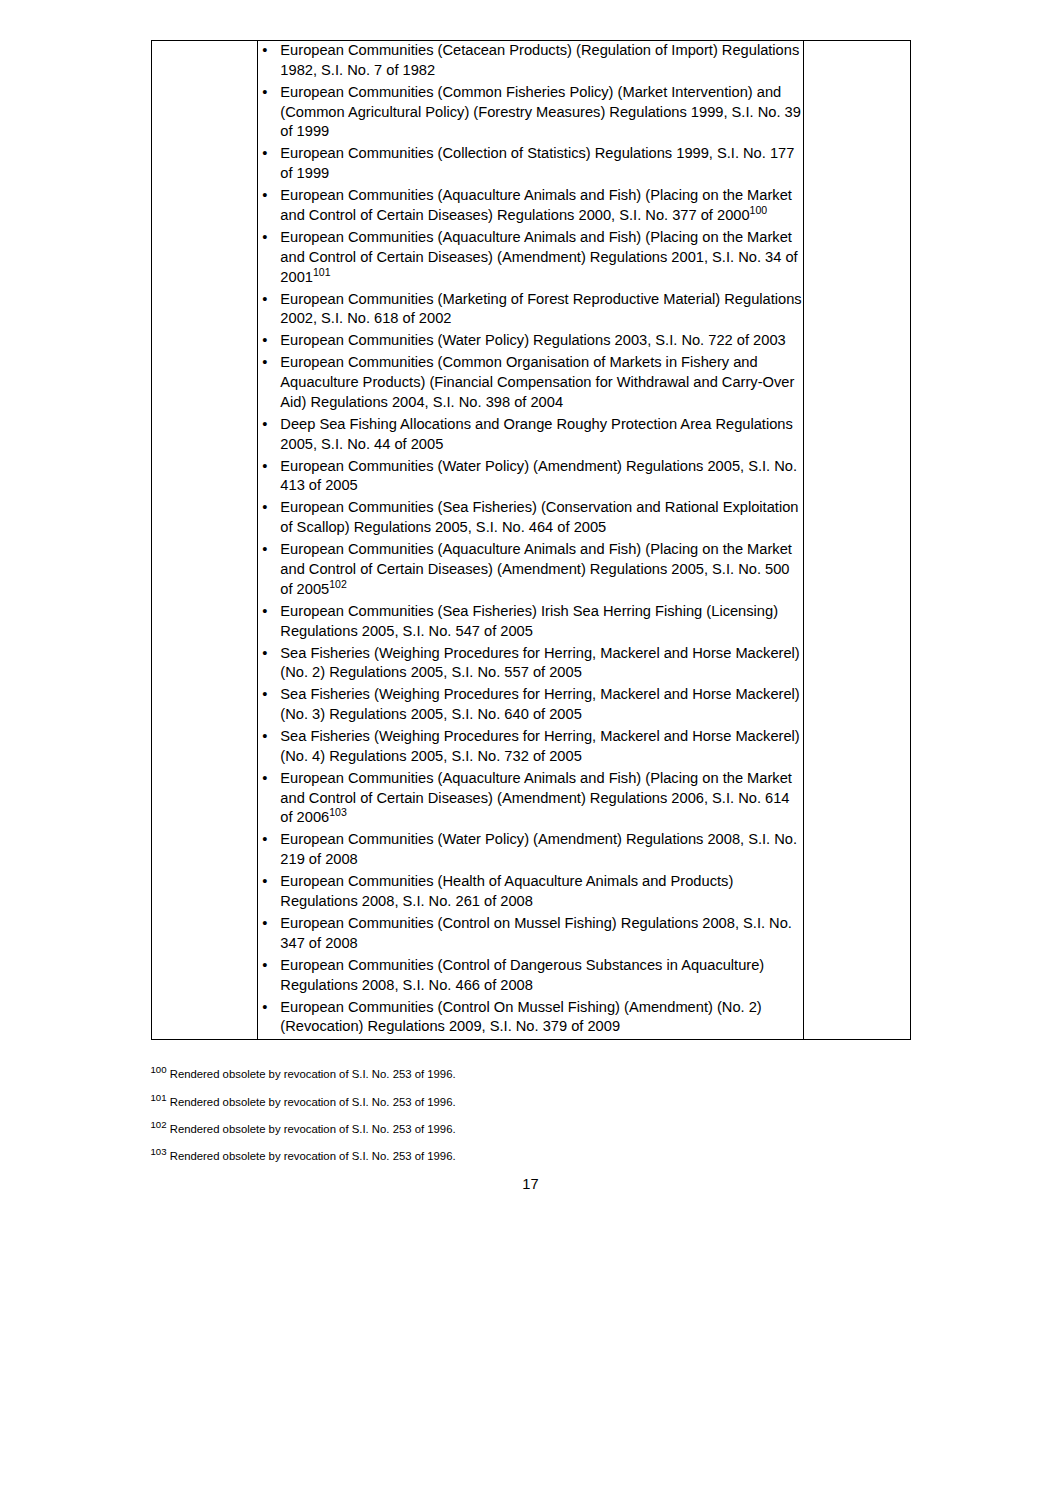| | European Communities (Cetacean Products) (Regulation of Import) Regulations 1982, S.I. No. 7 of 1982 European Communities (Common Fisheries Policy) (Market Intervention) and (Common Agricultural Policy) (Forestry Measures) Regulations 1999, S.I. No. 39 of 1999 European Communities (Collection of Statistics) Regulations 1999, S.I. No. 177 of 1999 European Communities (Aquaculture Animals and Fish) (Placing on the Market and Control of Certain Diseases) Regulations 2000, S.I. No. 377 of 2000 100 European Communities (Aquaculture Animals and Fish) (Placing on the Market and Control of Certain Diseases) (Amendment) Regulations 2001, S.I. No. 34 of 2001 101 European Communities (Marketing of Forest Reproductive Material) Regulations 2002, S.I. No. 618 of 2002 European Communities (Water Policy) Regulations 2003, S.I. No. 722 of 2003 European Communities (Common Organisation of Markets in Fishery and Aquaculture Products) (Financial Compensation for Withdrawal and Carry-Over Aid) Regulations 2004, S.I. No. 398 of 2004 Deep Sea Fishing Allocations and Orange Roughy Protection Area Regulations 2005, S.I. No. 44 of 2005 European Communities (Water Policy) (Amendment) Regulations 2005, S.I. No. 413 of 2005 European Communities (Sea Fisheries) (Conservation and Rational Exploitation of Scallop) Regulations 2005, S.I. No. 464 of 2005 European Communities (Aquaculture Animals and Fish) (Placing on the Market and Control of Certain Diseases) (Amendment) Regulations 2005, S.I. No. 500 of 2005 102 European Communities (Sea Fisheries) Irish Sea Herring Fishing (Licensing) Regulations 2005, S.I. No. 547 of 2005 Sea Fisheries (Weighing Procedures for Herring, Mackerel and Horse Mackerel) (No. 2) Regulations 2005, S.I. No. 557 of 2005 Sea Fisheries (Weighing Procedures for Herring, Mackerel and Horse Mackerel) (No. 3) Regulations 2005, S.I. No. 640 of 2005 Sea Fisheries (Weighing Procedures for Herring, Mackerel and Horse Mackerel) (No. 4) Regulations 2005, S.I. No. 732 of 2005 European Communities (Aquaculture Animals and Fish) (Placing on the Market and Control of Certain Diseases) (Amendment) Regulations 2006, S.I. No. 614 of 2006 103 European Communities (Water Policy) (Amendment) Regulations 2008, S.I. No. 219 of 2008 European Communities (Health of Aquaculture Animals and Products) Regulations 2008, S.I. No. 261 of 2008 European Communities (Control on Mussel Fishing) Regulations 2008, S.I. No. 347 of 2008 European Communities (Control of Dangerous Substances in Aquaculture) Regulations 2008, S.I. No. 466 of 2008 European Communities (Control On Mussel Fishing) (Amendment) (No. 2) (Revocation) Regulations 2009, S.I. No. 379 of 2009 | |
100 Rendered obsolete by revocation of S.I. No. 253 of 1996.
101 Rendered obsolete by revocation of S.I. No. 253 of 1996.
102 Rendered obsolete by revocation of S.I. No. 253 of 1996.
103 Rendered obsolete by revocation of S.I. No. 253 of 1996.
17